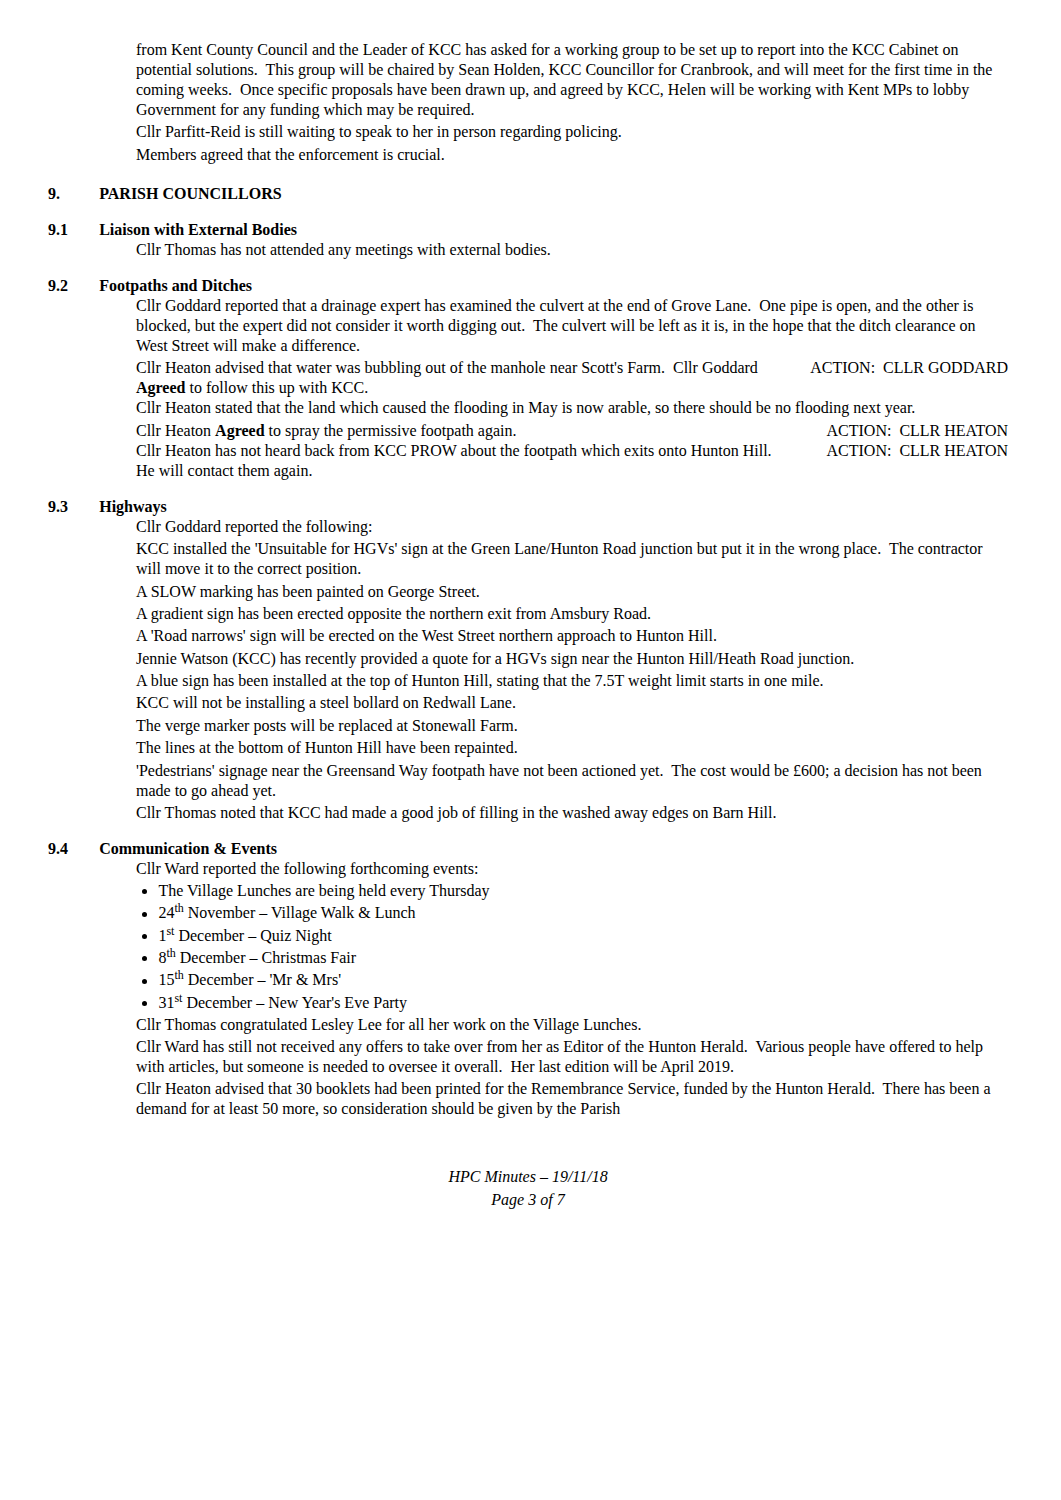from Kent County Council and the Leader of KCC has asked for a working group to be set up to report into the KCC Cabinet on potential solutions. This group will be chaired by Sean Holden, KCC Councillor for Cranbrook, and will meet for the first time in the coming weeks. Once specific proposals have been drawn up, and agreed by KCC, Helen will be working with Kent MPs to lobby Government for any funding which may be required.
Cllr Parfitt-Reid is still waiting to speak to her in person regarding policing.
Members agreed that the enforcement is crucial.
9.
PARISH COUNCILLORS
9.1
Liaison with External Bodies
Cllr Thomas has not attended any meetings with external bodies.
9.2
Footpaths and Ditches
Cllr Goddard reported that a drainage expert has examined the culvert at the end of Grove Lane. One pipe is open, and the other is blocked, but the expert did not consider it worth digging out. The culvert will be left as it is, in the hope that the ditch clearance on West Street will make a difference.
Cllr Heaton advised that water was bubbling out of the manhole near Scott's Farm. Cllr Goddard Agreed to follow this up with KCC.
ACTION: CLLR GODDARD
Cllr Heaton stated that the land which caused the flooding in May is now arable, so there should be no flooding next year.
Cllr Heaton Agreed to spray the permissive footpath again.
ACTION: CLLR HEATON
Cllr Heaton has not heard back from KCC PROW about the footpath which exits onto Hunton Hill. He will contact them again.
ACTION: CLLR HEATON
9.3
Highways
Cllr Goddard reported the following:
KCC installed the 'Unsuitable for HGVs' sign at the Green Lane/Hunton Road junction but put it in the wrong place. The contractor will move it to the correct position.
A SLOW marking has been painted on George Street.
A gradient sign has been erected opposite the northern exit from Amsbury Road.
A 'Road narrows' sign will be erected on the West Street northern approach to Hunton Hill.
Jennie Watson (KCC) has recently provided a quote for a HGVs sign near the Hunton Hill/Heath Road junction.
A blue sign has been installed at the top of Hunton Hill, stating that the 7.5T weight limit starts in one mile.
KCC will not be installing a steel bollard on Redwall Lane.
The verge marker posts will be replaced at Stonewall Farm.
The lines at the bottom of Hunton Hill have been repainted.
'Pedestrians' signage near the Greensand Way footpath have not been actioned yet. The cost would be £600; a decision has not been made to go ahead yet.
Cllr Thomas noted that KCC had made a good job of filling in the washed away edges on Barn Hill.
9.4
Communication & Events
Cllr Ward reported the following forthcoming events:
The Village Lunches are being held every Thursday
24th November – Village Walk & Lunch
1st December – Quiz Night
8th December – Christmas Fair
15th December – 'Mr & Mrs'
31st December – New Year's Eve Party
Cllr Thomas congratulated Lesley Lee for all her work on the Village Lunches.
Cllr Ward has still not received any offers to take over from her as Editor of the Hunton Herald. Various people have offered to help with articles, but someone is needed to oversee it overall. Her last edition will be April 2019.
Cllr Heaton advised that 30 booklets had been printed for the Remembrance Service, funded by the Hunton Herald. There has been a demand for at least 50 more, so consideration should be given by the Parish
HPC Minutes – 19/11/18
Page 3 of 7